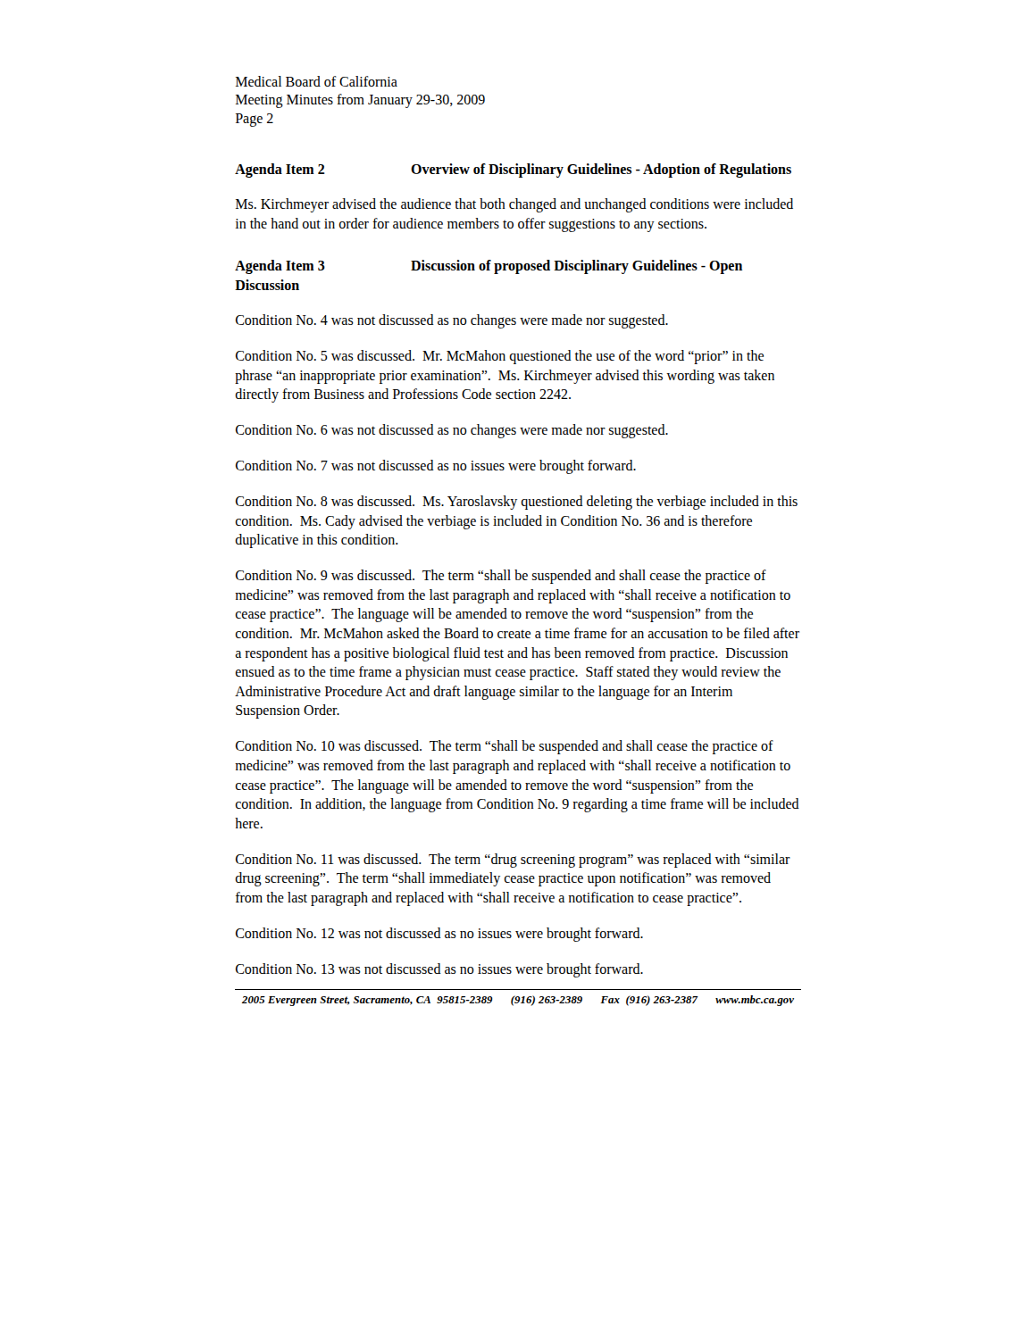Medical Board of California
Meeting Minutes from January 29-30, 2009
Page 2
Agenda Item 2 Overview of Disciplinary Guidelines - Adoption of Regulations
Ms. Kirchmeyer advised the audience that both changed and unchanged conditions were included in the hand out in order for audience members to offer suggestions to any sections.
Agenda Item 3 Discussion of proposed Disciplinary Guidelines - Open Discussion
Condition No. 4 was not discussed as no changes were made nor suggested.
Condition No. 5 was discussed. Mr. McMahon questioned the use of the word “prior” in the phrase “an inappropriate prior examination”. Ms. Kirchmeyer advised this wording was taken directly from Business and Professions Code section 2242.
Condition No. 6 was not discussed as no changes were made nor suggested.
Condition No. 7 was not discussed as no issues were brought forward.
Condition No. 8 was discussed. Ms. Yaroslavsky questioned deleting the verbiage included in this condition. Ms. Cady advised the verbiage is included in Condition No. 36 and is therefore duplicative in this condition.
Condition No. 9 was discussed. The term “shall be suspended and shall cease the practice of medicine” was removed from the last paragraph and replaced with “shall receive a notification to cease practice”. The language will be amended to remove the word “suspension” from the condition. Mr. McMahon asked the Board to create a time frame for an accusation to be filed after a respondent has a positive biological fluid test and has been removed from practice. Discussion ensued as to the time frame a physician must cease practice. Staff stated they would review the Administrative Procedure Act and draft language similar to the language for an Interim Suspension Order.
Condition No. 10 was discussed. The term “shall be suspended and shall cease the practice of medicine” was removed from the last paragraph and replaced with “shall receive a notification to cease practice”. The language will be amended to remove the word “suspension” from the condition. In addition, the language from Condition No. 9 regarding a time frame will be included here.
Condition No. 11 was discussed. The term “drug screening program” was replaced with “similar drug screening”. The term “shall immediately cease practice upon notification” was removed from the last paragraph and replaced with “shall receive a notification to cease practice”.
Condition No. 12 was not discussed as no issues were brought forward.
Condition No. 13 was not discussed as no issues were brought forward.
2005 Evergreen Street, Sacramento, CA 95815-2389 (916) 263-2389 Fax (916) 263-2387 www.mbc.ca.gov